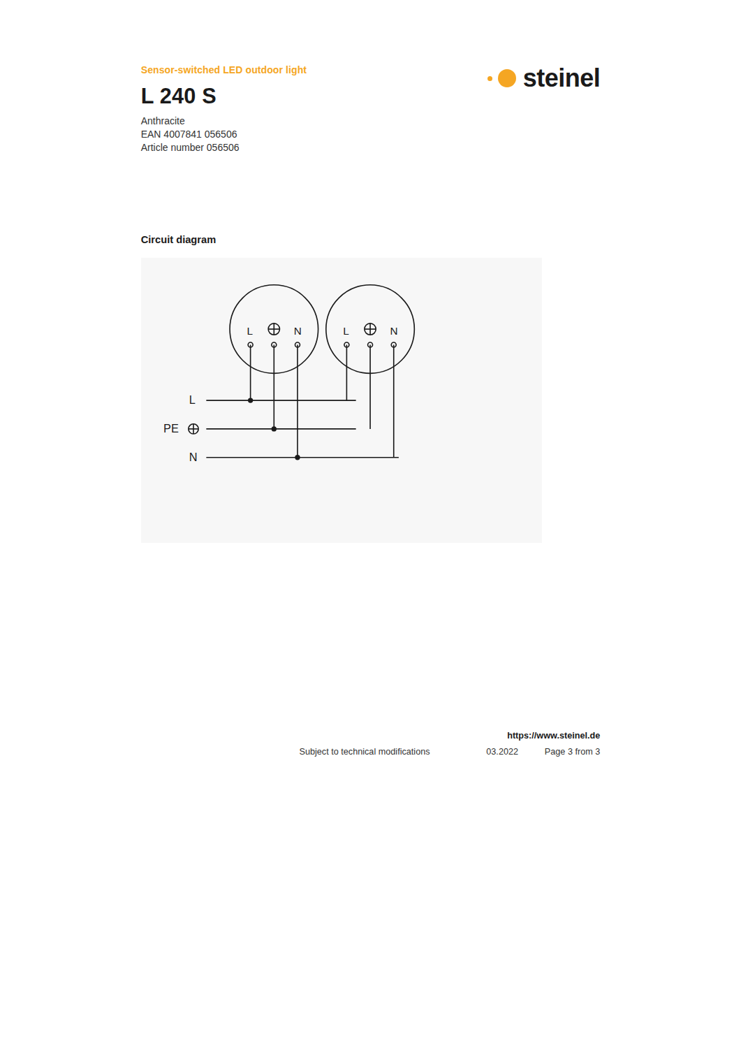Sensor-switched LED outdoor light
L 240 S
Anthracite EAN 4007841 056506 Article number 056506
steinel
Circuit diagram
L N L N L PE N
https://www.steinel.de
Subject to technical modifications 03.2022 Page 3 from 3